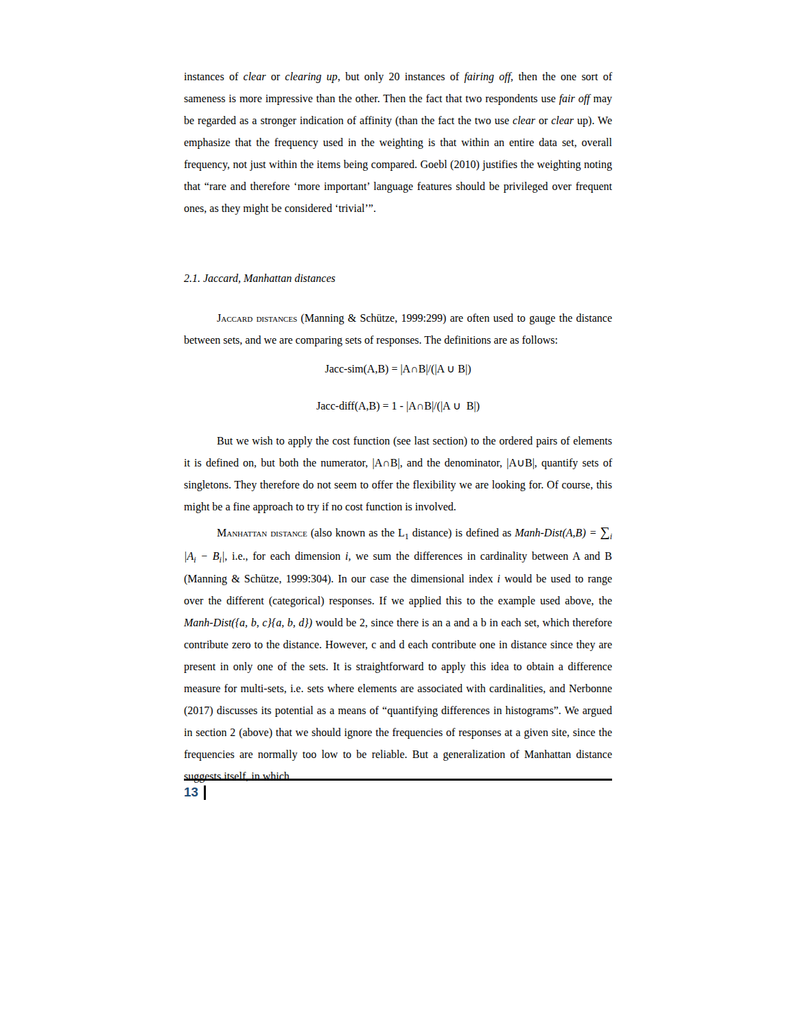instances of clear or clearing up, but only 20 instances of fairing off, then the one sort of sameness is more impressive than the other. Then the fact that two respondents use fair off may be regarded as a stronger indication of affinity (than the fact the two use clear or clear up). We emphasize that the frequency used in the weighting is that within an entire data set, overall frequency, not just within the items being compared. Goebl (2010) justifies the weighting noting that “rare and therefore ‘more important’ language features should be privileged over frequent ones, as they might be considered ‘trivial’”.
2.1. Jaccard, Manhattan distances
Jaccard distances (Manning & Schütze, 1999:299) are often used to gauge the distance between sets, and we are comparing sets of responses. The definitions are as follows:
Jacc-sim(A,B) = |A∩B|/(|A ∪ B|)
Jacc-diff(A,B) = 1 - |A∩B|/(|A ∪ B|)
But we wish to apply the cost function (see last section) to the ordered pairs of elements it is defined on, but both the numerator, |A∩B|, and the denominator, |A∪B|, quantify sets of singletons. They therefore do not seem to offer the flexibility we are looking for. Of course, this might be a fine approach to try if no cost function is involved.
Manhattan distance (also known as the L1 distance) is defined as Manh-Dist(A,B) = ∑i |Ai − Bi|, i.e., for each dimension i, we sum the differences in cardinality between A and B (Manning & Schütze, 1999:304). In our case the dimensional index i would be used to range over the different (categorical) responses. If we applied this to the example used above, the Manh-Dist({a, b, c}{a, b, d}) would be 2, since there is an a and a b in each set, which therefore contribute zero to the distance. However, c and d each contribute one in distance since they are present in only one of the sets. It is straightforward to apply this idea to obtain a difference measure for multi-sets, i.e. sets where elements are associated with cardinalities, and Nerbonne (2017) discusses its potential as a means of “quantifying differences in histograms”. We argued in section 2 (above) that we should ignore the frequencies of responses at a given site, since the frequencies are normally too low to be reliable. But a generalization of Manhattan distance suggests itself, in which
13